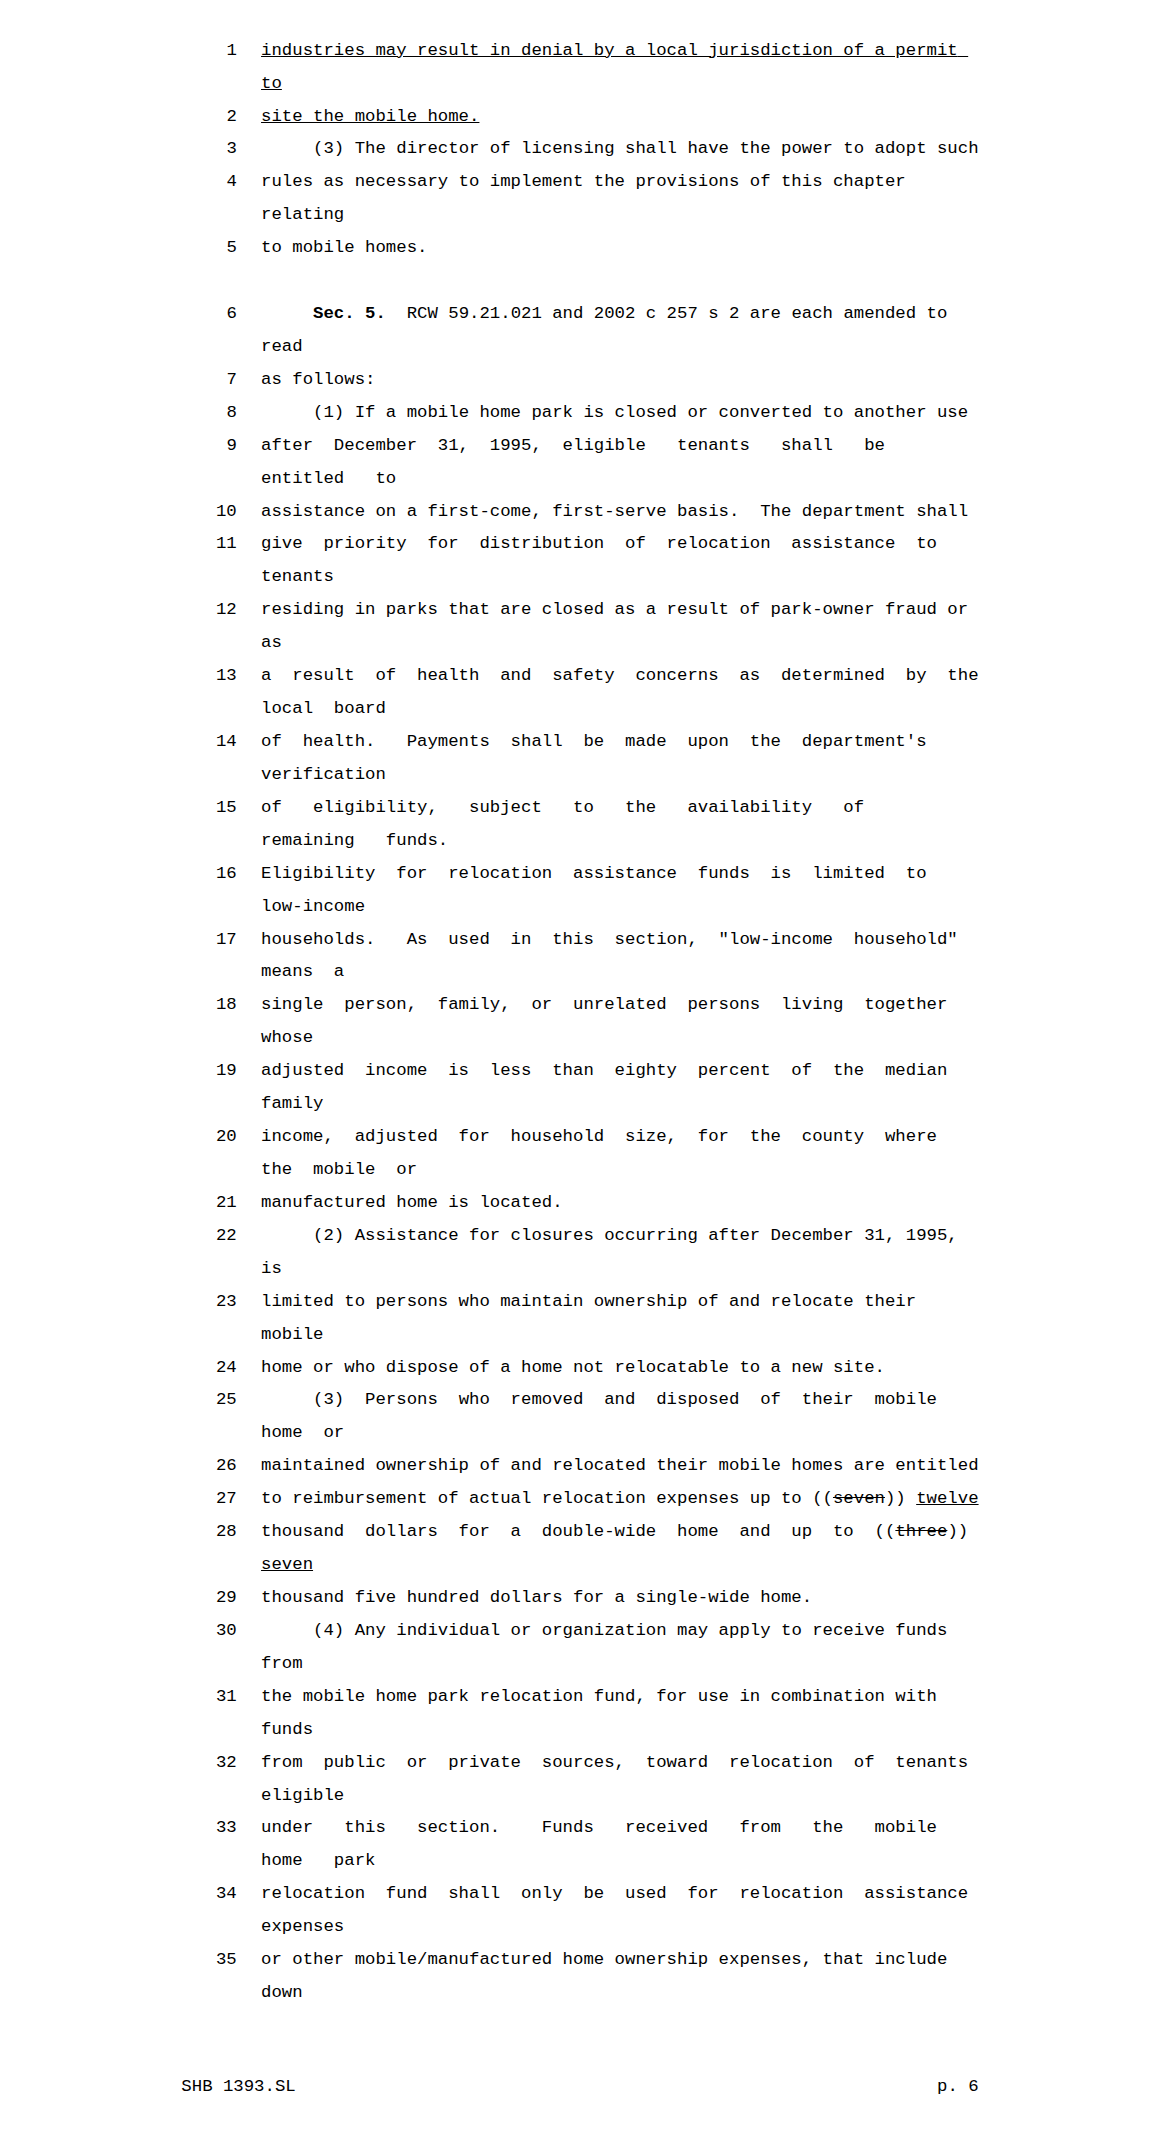1 industries may result in denial by a local jurisdiction of a permit to
2 site the mobile home.
3 (3) The director of licensing shall have the power to adopt such
4 rules as necessary to implement the provisions of this chapter relating
5 to mobile homes.
6 Sec. 5. RCW 59.21.021 and 2002 c 257 s 2 are each amended to read
7 as follows:
8 (1) If a mobile home park is closed or converted to another use
9 after December 31, 1995, eligible tenants shall be entitled to
10 assistance on a first-come, first-serve basis. The department shall
11 give priority for distribution of relocation assistance to tenants
12 residing in parks that are closed as a result of park-owner fraud or as
13 a result of health and safety concerns as determined by the local board
14 of health. Payments shall be made upon the department's verification
15 of eligibility, subject to the availability of remaining funds.
16 Eligibility for relocation assistance funds is limited to low-income
17 households. As used in this section, "low-income household" means a
18 single person, family, or unrelated persons living together whose
19 adjusted income is less than eighty percent of the median family
20 income, adjusted for household size, for the county where the mobile or
21 manufactured home is located.
22 (2) Assistance for closures occurring after December 31, 1995, is
23 limited to persons who maintain ownership of and relocate their mobile
24 home or who dispose of a home not relocatable to a new site.
25 (3) Persons who removed and disposed of their mobile home or
26 maintained ownership of and relocated their mobile homes are entitled
27 to reimbursement of actual relocation expenses up to ((seven)) twelve
28 thousand dollars for a double-wide home and up to ((three)) seven
29 thousand five hundred dollars for a single-wide home.
30 (4) Any individual or organization may apply to receive funds from
31 the mobile home park relocation fund, for use in combination with funds
32 from public or private sources, toward relocation of tenants eligible
33 under this section. Funds received from the mobile home park
34 relocation fund shall only be used for relocation assistance expenses
35 or other mobile/manufactured home ownership expenses, that include down
SHB 1393.SL p. 6